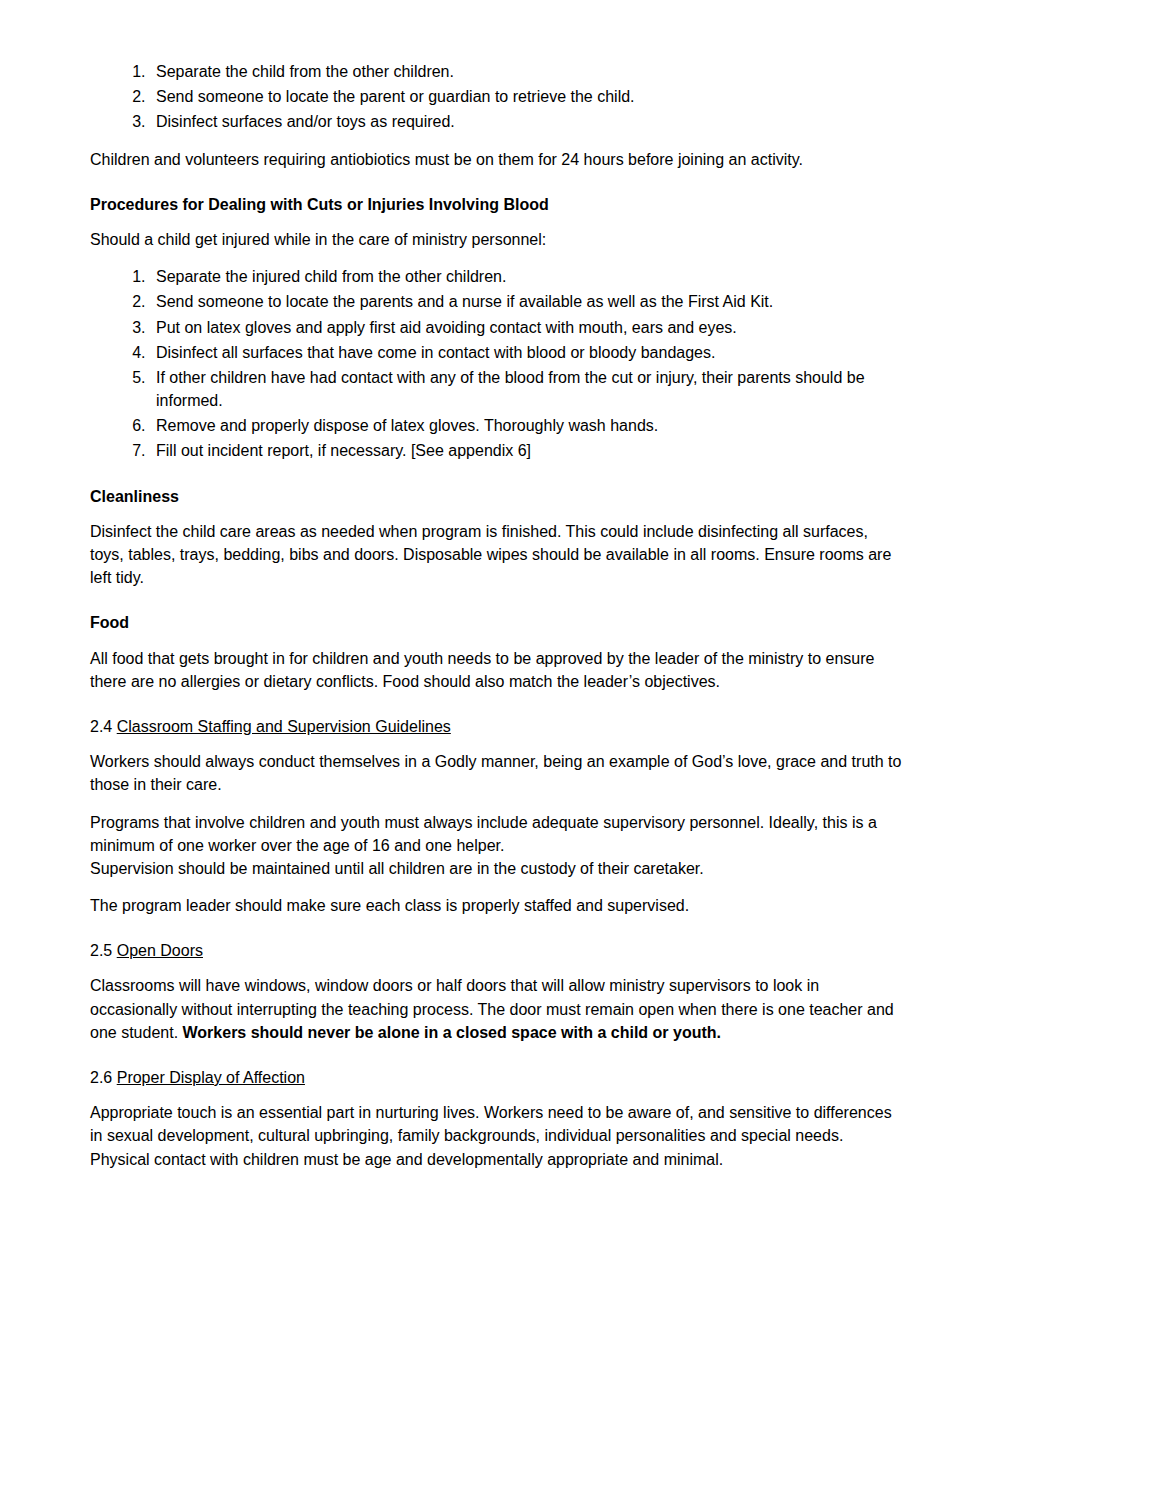Separate the child from the other children.
Send someone to locate the parent or guardian to retrieve the child.
Disinfect surfaces and/or toys as required.
Children and volunteers requiring antiobiotics must be on them for 24 hours before joining an activity.
Procedures for Dealing with Cuts or Injuries Involving Blood
Should a child get injured while in the care of ministry personnel:
Separate the injured child from the other children.
Send someone to locate the parents and a nurse if available as well as the First Aid Kit.
Put on latex gloves and apply first aid avoiding contact with mouth, ears and eyes.
Disinfect all surfaces that have come in contact with blood or bloody bandages.
If other children have had contact with any of the blood from the cut or injury, their parents should be informed.
Remove and properly dispose of latex gloves. Thoroughly wash hands.
Fill out incident report, if necessary. [See appendix 6]
Cleanliness
Disinfect the child care areas as needed when program is finished. This could include disinfecting all surfaces, toys, tables, trays, bedding, bibs and doors. Disposable wipes should be available in all rooms. Ensure rooms are left tidy.
Food
All food that gets brought in for children and youth needs to be approved by the leader of the ministry to ensure there are no allergies or dietary conflicts. Food should also match the leader’s objectives.
2.4 Classroom Staffing and Supervision Guidelines
Workers should always conduct themselves in a Godly manner, being an example of God’s love, grace and truth to those in their care.
Programs that involve children and youth must always include adequate supervisory personnel. Ideally, this is a minimum of one worker over the age of 16 and one helper.
Supervision should be maintained until all children are in the custody of their caretaker.
The program leader should make sure each class is properly staffed and supervised.
2.5 Open Doors
Classrooms will have windows, window doors or half doors that will allow ministry supervisors to look in occasionally without interrupting the teaching process. The door must remain open when there is one teacher and one student. Workers should never be alone in a closed space with a child or youth.
2.6 Proper Display of Affection
Appropriate touch is an essential part in nurturing lives. Workers need to be aware of, and sensitive to differences in sexual development, cultural upbringing, family backgrounds, individual personalities and special needs.
Physical contact with children must be age and developmentally appropriate and minimal.